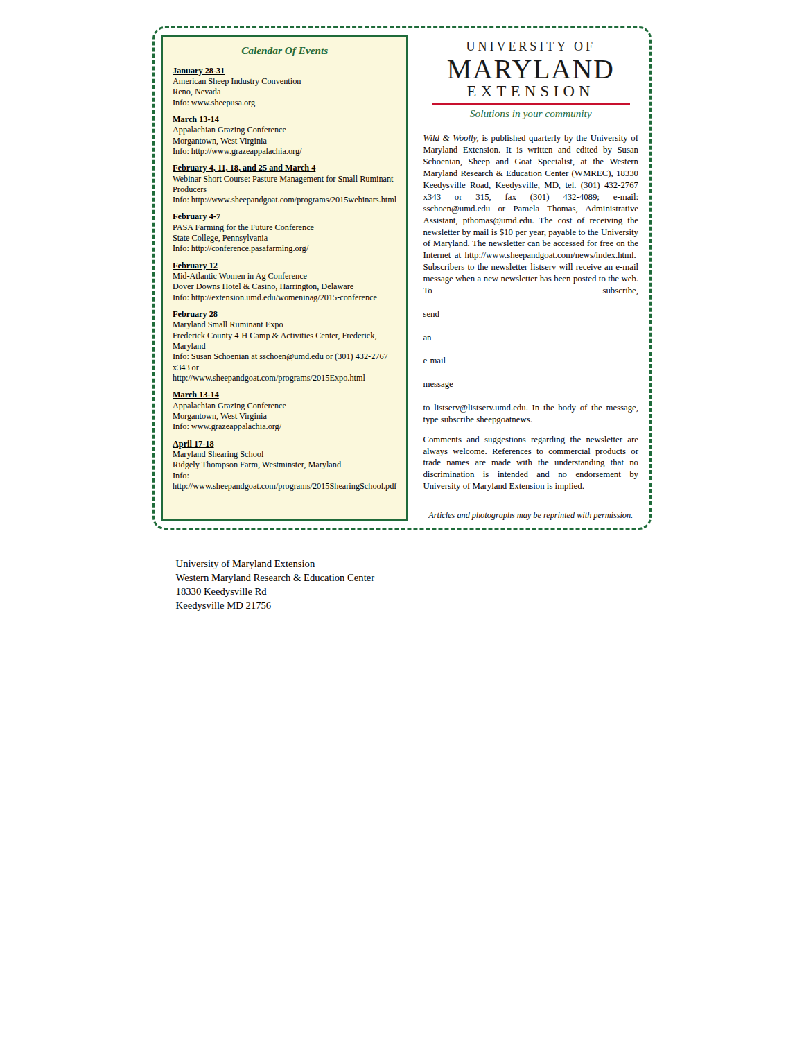Calendar Of Events
January 28-31 American Sheep Industry Convention Reno, Nevada Info: www.sheepusa.org
March 13-14 Appalachian Grazing Conference Morgantown, West Virginia Info: http://www.grazeappalachia.org/
February 4, 11, 18, and 25 and March 4 Webinar Short Course: Pasture Management for Small Ruminant Producers Info: http://www.sheepandgoat.com/programs/2015webinars.html
February 4-7 PASA Farming for the Future Conference State College, Pennsylvania Info: http://conference.pasafarming.org/
February 12 Mid-Atlantic Women in Ag Conference Dover Downs Hotel & Casino, Harrington, Delaware Info: http://extension.umd.edu/womeninag/2015-conference
February 28 Maryland Small Ruminant Expo Frederick County 4-H Camp & Activities Center, Frederick, Maryland Info: Susan Schoenian at sschoen@umd.edu or (301) 432-2767 x343 or http://www.sheepandgoat.com/programs/2015Expo.html
March 13-14 Appalachian Grazing Conference Morgantown, West Virginia Info: www.grazeappalachia.org/
April 17-18 Maryland Shearing School Ridgely Thompson Farm, Westminster, Maryland Info: http://www.sheepandgoat.com/programs/2015ShearingSchool.pdf
UNIVERSITY OF
MARYLAND
EXTENSION
Solutions in your community
Wild & Woolly, is published quarterly by the University of Maryland Extension. It is written and edited by Susan Schoenian, Sheep and Goat Specialist, at the Western Maryland Research & Education Center (WMREC), 18330 Keedysville Road, Keedysville, MD, tel. (301) 432-2767 x343 or 315, fax (301) 432-4089; e-mail: sschoen@umd.edu or Pamela Thomas, Administrative Assistant, pthomas@umd.edu. The cost of receiving the newsletter by mail is $10 per year, payable to the University of Maryland. The newsletter can be accessed for free on the Internet at http://www.sheepandgoat.com/news/index.html. Subscribers to the newsletter listserv will receive an e-mail message when a new newsletter has been posted to the web. To subscribe, send an e-mail message to listserv@listserv.umd.edu. In the body of the message, type subscribe sheepgoatnews.
Comments and suggestions regarding the newsletter are always welcome. References to commercial products or trade names are made with the understanding that no discrimination is intended and no endorsement by University of Maryland Extension is implied.
Articles and photographs may be reprinted with permission.
University of Maryland Extension
Western Maryland Research & Education Center
18330 Keedysville Rd
Keedysville MD 21756